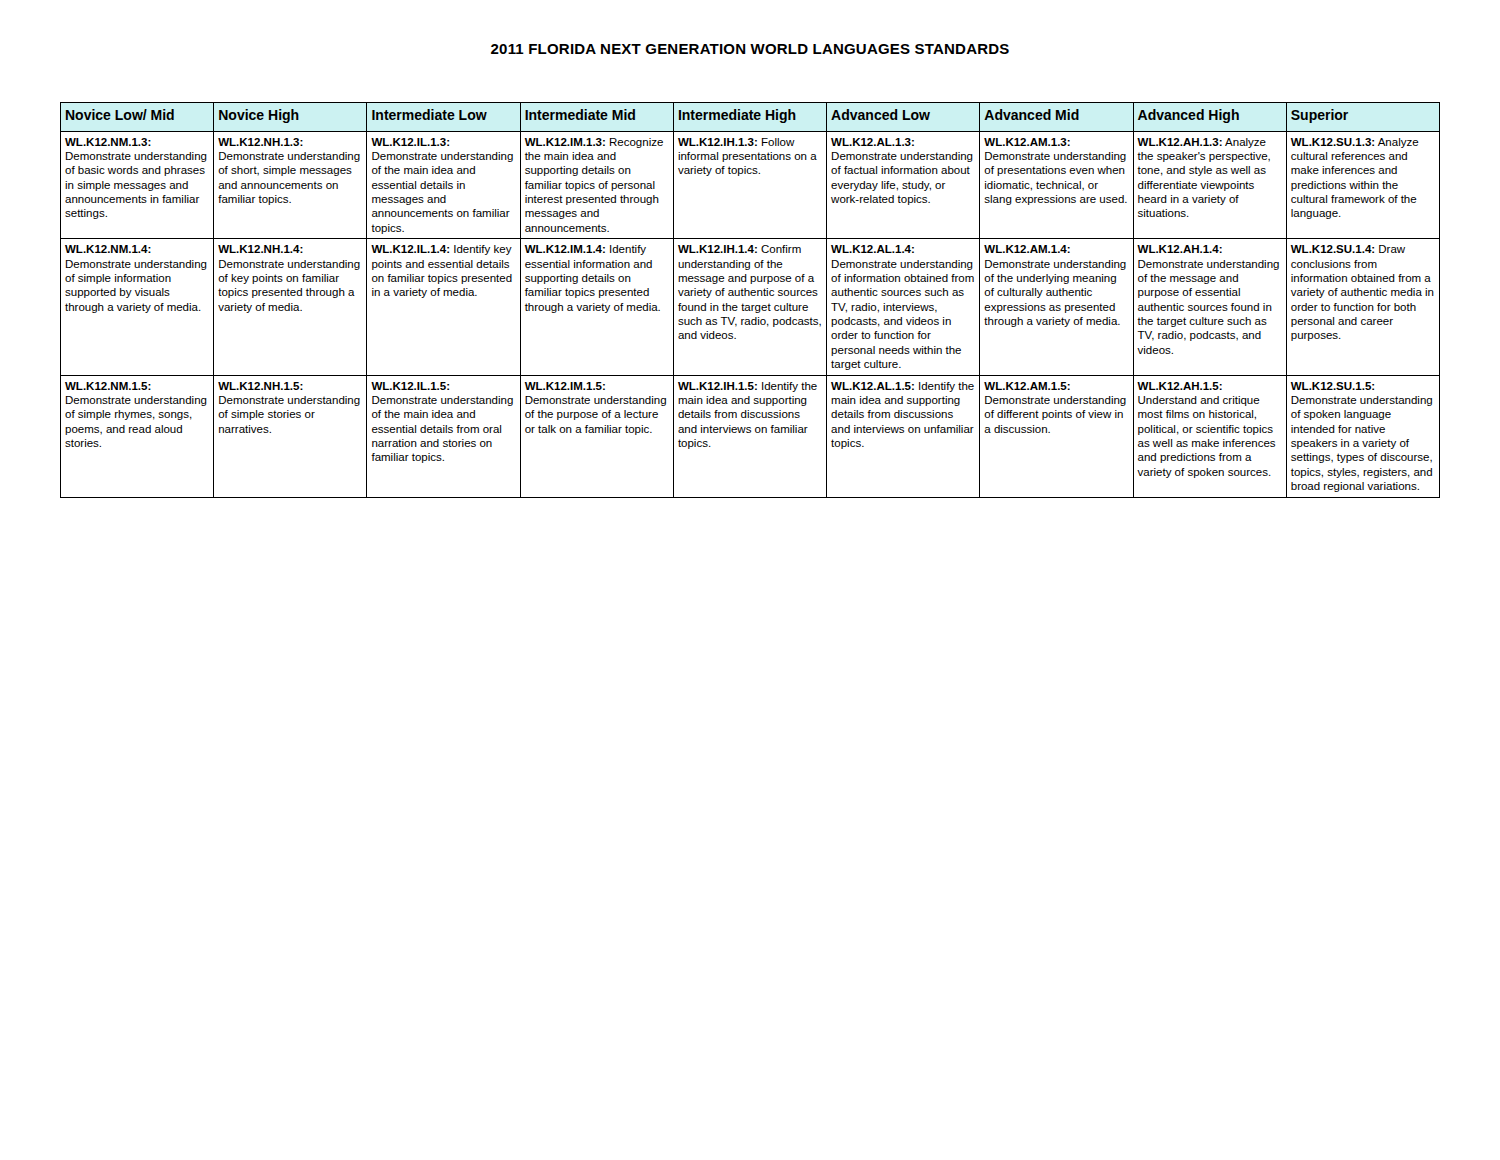2011 FLORIDA NEXT GENERATION WORLD LANGUAGES STANDARDS
| Novice Low/ Mid | Novice High | Intermediate Low | Intermediate Mid | Intermediate High | Advanced Low | Advanced Mid | Advanced High | Superior |
| --- | --- | --- | --- | --- | --- | --- | --- | --- |
| WL.K12.NM.1.3: Demonstrate understanding of basic words and phrases in simple messages and announcements in familiar settings. | WL.K12.NH.1.3: Demonstrate understanding of short, simple messages and announcements on familiar topics. | WL.K12.IL.1.3: Demonstrate understanding of the main idea and essential details in messages and announcements on familiar topics. | WL.K12.IM.1.3: Recognize the main idea and supporting details on familiar topics of personal interest presented through messages and announcements. | WL.K12.IH.1.3: Follow informal presentations on a variety of topics. | WL.K12.AL.1.3: Demonstrate understanding of factual information about everyday life, study, or work-related topics. | WL.K12.AM.1.3: Demonstrate understanding of presentations even when idiomatic, technical, or slang expressions are used. | WL.K12.AH.1.3: Analyze the speaker's perspective, tone, and style as well as differentiate viewpoints heard in a variety of situations. | WL.K12.SU.1.3: Analyze cultural references and make inferences and predictions within the cultural framework of the language. |
| WL.K12.NM.1.4: Demonstrate understanding of simple information supported by visuals through a variety of media. | WL.K12.NH.1.4: Demonstrate understanding of key points on familiar topics presented through a variety of media. | WL.K12.IL.1.4: Identify key points and essential details on familiar topics presented in a variety of media. | WL.K12.IM.1.4: Identify essential information and supporting details on familiar topics presented through a variety of media. | WL.K12.IH.1.4: Confirm understanding of the message and purpose of a variety of authentic sources found in the target culture such as TV, radio, podcasts, and videos. | WL.K12.AL.1.4: Demonstrate understanding of information obtained from authentic sources such as TV, radio, interviews, podcasts, and videos in order to function for personal needs within the target culture. | WL.K12.AM.1.4: Demonstrate understanding of the underlying meaning of culturally authentic expressions as presented through a variety of media. | WL.K12.AH.1.4: Demonstrate understanding of the message and purpose of essential authentic sources found in the target culture such as TV, radio, podcasts, and videos. | WL.K12.SU.1.4: Draw conclusions from information obtained from a variety of authentic media in order to function for both personal and career purposes. |
| WL.K12.NM.1.5: Demonstrate understanding of simple rhymes, songs, poems, and read aloud stories. | WL.K12.NH.1.5: Demonstrate understanding of simple stories or narratives. | WL.K12.IL.1.5: Demonstrate understanding of the main idea and essential details from oral narration and stories on familiar topics. | WL.K12.IM.1.5: Demonstrate understanding of the purpose of a lecture or talk on a familiar topic. | WL.K12.IH.1.5: Identify the main idea and supporting details from discussions and interviews on familiar topics. | WL.K12.AL.1.5: Identify the main idea and supporting details from discussions and interviews on unfamiliar topics. | WL.K12.AM.1.5: Demonstrate understanding of different points of view in a discussion. | WL.K12.AH.1.5: Understand and critique most films on historical, political, or scientific topics as well as make inferences and predictions from a variety of spoken sources. | WL.K12.SU.1.5: Demonstrate understanding of spoken language intended for native speakers in a variety of settings, types of discourse, topics, styles, registers, and broad regional variations. |